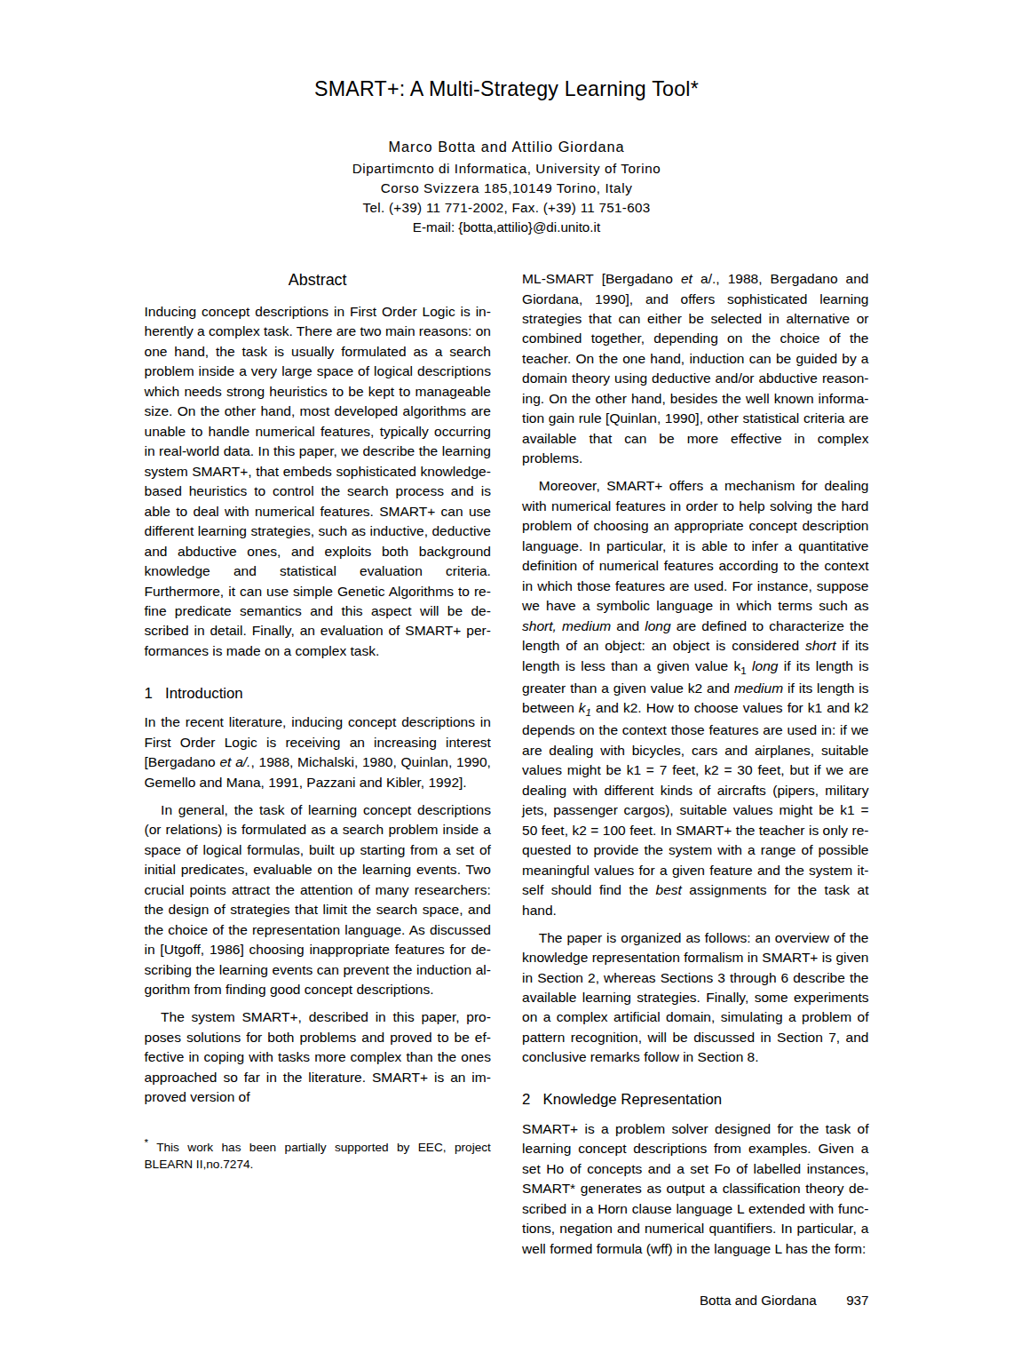SMART+: A Multi-Strategy Learning Tool*
Marco Botta and Attilio Giordana
Dipartimcnto di Informatica, University of Torino
Corso Svizzera 185,10149 Torino, Italy
Tel. (+39) 11 771-2002, Fax. (+39) 11 751-603
E-mail: {botta,attilio}@di.unito.it
Abstract
Inducing concept descriptions in First Order Logic is inherently a complex task. There are two main reasons: on one hand, the task is usually formulated as a search problem inside a very large space of logical descriptions which needs strong heuristics to be kept to manageable size. On the other hand, most developed algorithms are unable to handle numerical features, typically occurring in real-world data. In this paper, we describe the learning system SMART+, that embeds sophisticated knowledge-based heuristics to control the search process and is able to deal with numerical features. SMART+ can use different learning strategies, such as inductive, deductive and abductive ones, and exploits both background knowledge and statistical evaluation criteria. Furthermore, it can use simple Genetic Algorithms to refine predicate semantics and this aspect will be described in detail. Finally, an evaluation of SMART+ performances is made on a complex task.
1 Introduction
In the recent literature, inducing concept descriptions in First Order Logic is receiving an increasing interest [Bergadano et a/., 1988, Michalski, 1980, Quinlan, 1990, Gemello and Mana, 1991, Pazzani and Kibler, 1992].
In general, the task of learning concept descriptions (or relations) is formulated as a search problem inside a space of logical formulas, built up starting from a set of initial predicates, evaluable on the learning events. Two crucial points attract the attention of many researchers: the design of strategies that limit the search space, and the choice of the representation language. As discussed in [Utgoff, 1986] choosing inappropriate features for describing the learning events can prevent the induction algorithm from finding good concept descriptions.
The system SMART+, described in this paper, proposes solutions for both problems and proved to be effective in coping with tasks more complex than the ones approached so far in the literature. SMART+ is an improved version of
* This work has been partially supported by EEC, project BLEARN II,no.7274.
ML-SMART [Bergadano et a/., 1988, Bergadano and Giordana, 1990], and offers sophisticated learning strategies that can either be selected in alternative or combined together, depending on the choice of the teacher. On the one hand, induction can be guided by a domain theory using deductive and/or abductive reasoning. On the other hand, besides the well known information gain rule [Quinlan, 1990], other statistical criteria are available that can be more effective in complex problems.
Moreover, SMART+ offers a mechanism for dealing with numerical features in order to help solving the hard problem of choosing an appropriate concept description language. In particular, it is able to infer a quantitative definition of numerical features according to the context in which those features are used. For instance, suppose we have a symbolic language in which terms such as short, medium and long are defined to characterize the length of an object: an object is considered short if its length is less than a given value k1 long if its length is greater than a given value k2 and medium if its length is between k1 and k2. How to choose values for k1 and k2 depends on the context those features are used in: if we are dealing with bicycles, cars and airplanes, suitable values might be k1 = 7 feet, k2 = 30 feet, but if we are dealing with different kinds of aircrafts (pipers, military jets, passenger cargos), suitable values might be k1 = 50 feet, k2 = 100 feet. In SMART+ the teacher is only requested to provide the system with a range of possible meaningful values for a given feature and the system itself should find the best assignments for the task at hand.
The paper is organized as follows: an overview of the knowledge representation formalism in SMART+ is given in Section 2, whereas Sections 3 through 6 describe the available learning strategies. Finally, some experiments on a complex artificial domain, simulating a problem of pattern recognition, will be discussed in Section 7, and conclusive remarks follow in Section 8.
2 Knowledge Representation
SMART+ is a problem solver designed for the task of learning concept descriptions from examples. Given a set Ho of concepts and a set Fo of labelled instances, SMART* generates as output a classification theory described in a Horn clause language L extended with functions, negation and numerical quantifiers. In particular, a well formed formula (wff) in the language L has the form:
Botta and Giordana937